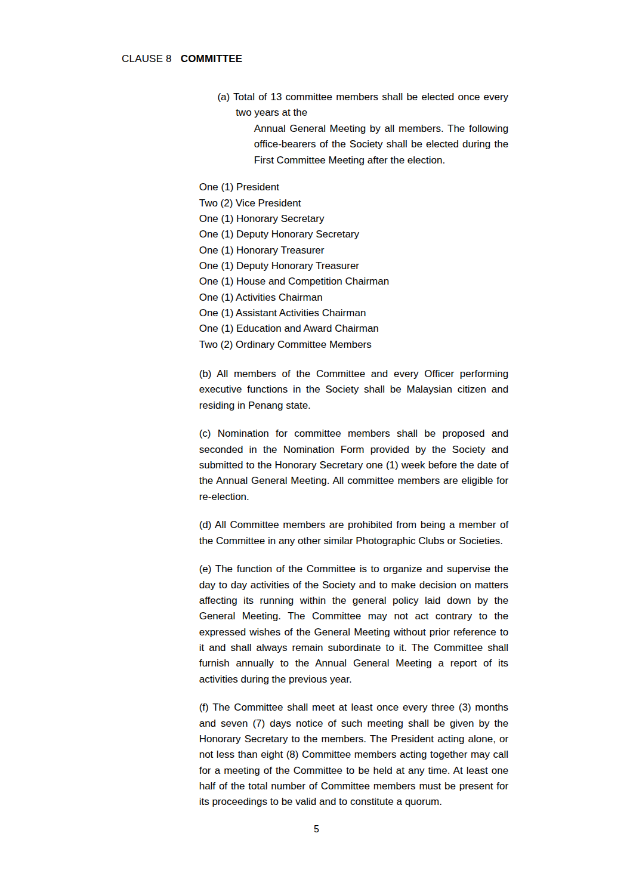CLAUSE 8 COMMITTEE
(a) Total of 13 committee members shall be elected once every two years at the Annual General Meeting by all members. The following office-bearers of the Society shall be elected during the First Committee Meeting after the election.
One (1) President
Two (2) Vice President
One (1) Honorary Secretary
One (1) Deputy Honorary Secretary
One (1) Honorary Treasurer
One (1) Deputy Honorary Treasurer
One (1) House and Competition Chairman
One (1) Activities Chairman
One (1) Assistant Activities Chairman
One (1) Education and Award Chairman
Two (2) Ordinary Committee Members
(b) All members of the Committee and every Officer performing executive functions in the Society shall be Malaysian citizen and residing in Penang state.
(c) Nomination for committee members shall be proposed and seconded in the Nomination Form provided by the Society and submitted to the Honorary Secretary one (1) week before the date of the Annual General Meeting. All committee members are eligible for re-election.
(d) All Committee members are prohibited from being a member of the Committee in any other similar Photographic Clubs or Societies.
(e) The function of the Committee is to organize and supervise the day to day activities of the Society and to make decision on matters affecting its running within the general policy laid down by the General Meeting. The Committee may not act contrary to the expressed wishes of the General Meeting without prior reference to it and shall always remain subordinate to it. The Committee shall furnish annually to the Annual General Meeting a report of its activities during the previous year.
(f) The Committee shall meet at least once every three (3) months and seven (7) days notice of such meeting shall be given by the Honorary Secretary to the members. The President acting alone, or not less than eight (8) Committee members acting together may call for a meeting of the Committee to be held at any time. At least one half of the total number of Committee members must be present for its proceedings to be valid and to constitute a quorum.
5